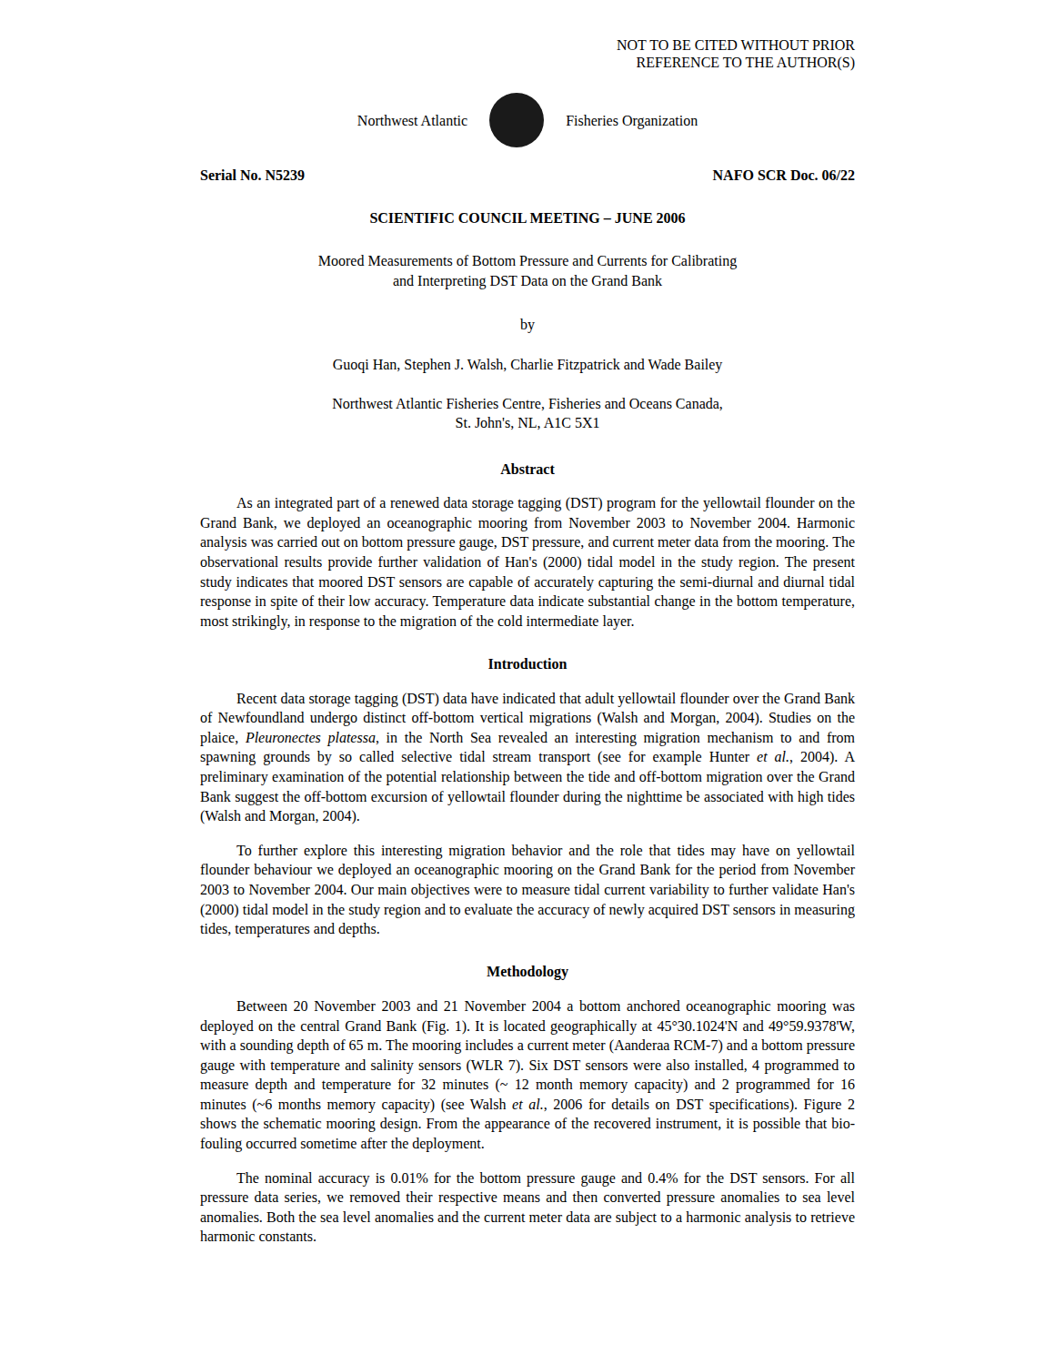NOT TO BE CITED WITHOUT PRIOR
REFERENCE TO THE AUTHOR(S)
Northwest Atlantic Fisheries Organization
Serial No. N5239 NAFO SCR Doc. 06/22
SCIENTIFIC COUNCIL MEETING – JUNE 2006
Moored Measurements of Bottom Pressure and Currents for Calibrating
and Interpreting DST Data on the Grand Bank
by
Guoqi Han, Stephen J. Walsh, Charlie Fitzpatrick and Wade Bailey
Northwest Atlantic Fisheries Centre, Fisheries and Oceans Canada,
St. John's, NL, A1C 5X1
Abstract
As an integrated part of a renewed data storage tagging (DST) program for the yellowtail flounder on the Grand Bank, we deployed an oceanographic mooring from November 2003 to November 2004. Harmonic analysis was carried out on bottom pressure gauge, DST pressure, and current meter data from the mooring. The observational results provide further validation of Han's (2000) tidal model in the study region. The present study indicates that moored DST sensors are capable of accurately capturing the semi-diurnal and diurnal tidal response in spite of their low accuracy. Temperature data indicate substantial change in the bottom temperature, most strikingly, in response to the migration of the cold intermediate layer.
Introduction
Recent data storage tagging (DST) data have indicated that adult yellowtail flounder over the Grand Bank of Newfoundland undergo distinct off-bottom vertical migrations (Walsh and Morgan, 2004). Studies on the plaice, Pleuronectes platessa, in the North Sea revealed an interesting migration mechanism to and from spawning grounds by so called selective tidal stream transport (see for example Hunter et al., 2004). A preliminary examination of the potential relationship between the tide and off-bottom migration over the Grand Bank suggest the off-bottom excursion of yellowtail flounder during the nighttime be associated with high tides (Walsh and Morgan, 2004).
To further explore this interesting migration behavior and the role that tides may have on yellowtail flounder behaviour we deployed an oceanographic mooring on the Grand Bank for the period from November 2003 to November 2004. Our main objectives were to measure tidal current variability to further validate Han's (2000) tidal model in the study region and to evaluate the accuracy of newly acquired DST sensors in measuring tides, temperatures and depths.
Methodology
Between 20 November 2003 and 21 November 2004 a bottom anchored oceanographic mooring was deployed on the central Grand Bank (Fig. 1). It is located geographically at 45°30.1024'N and 49°59.9378'W, with a sounding depth of 65 m. The mooring includes a current meter (Aanderaa RCM-7) and a bottom pressure gauge with temperature and salinity sensors (WLR 7). Six DST sensors were also installed, 4 programmed to measure depth and temperature for 32 minutes (~ 12 month memory capacity) and 2 programmed for 16 minutes (~6 months memory capacity) (see Walsh et al., 2006 for details on DST specifications). Figure 2 shows the schematic mooring design. From the appearance of the recovered instrument, it is possible that bio-fouling occurred sometime after the deployment.
The nominal accuracy is 0.01% for the bottom pressure gauge and 0.4% for the DST sensors. For all pressure data series, we removed their respective means and then converted pressure anomalies to sea level anomalies. Both the sea level anomalies and the current meter data are subject to a harmonic analysis to retrieve harmonic constants.